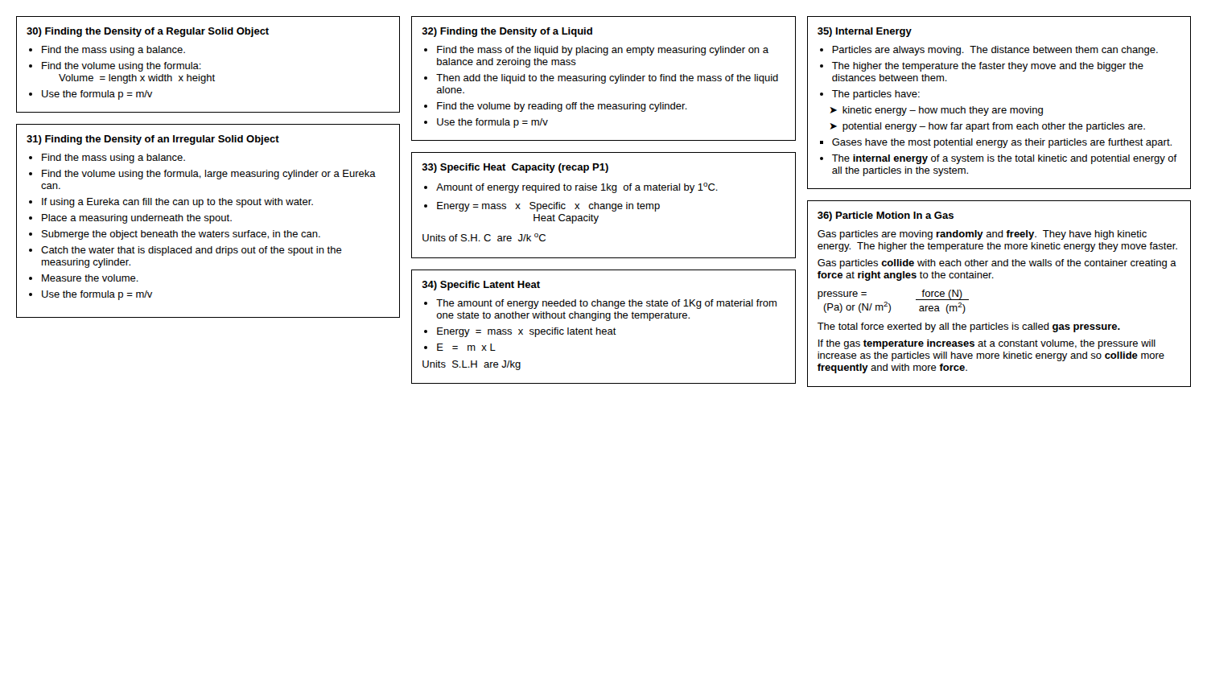30) Finding the Density of a Regular Solid Object
Find the mass using a balance.
Find the volume using the formula:
Volume = length x width x height
Use the formula p = m/v
31) Finding the Density of an Irregular Solid Object
Find the mass using a balance.
Find the volume using the formula, large measuring cylinder or a Eureka can.
If using a Eureka can fill the can up to the spout with water.
Place a measuring underneath the spout.
Submerge the object beneath the waters surface, in the can.
Catch the water that is displaced and drips out of the spout in the measuring cylinder.
Measure the volume.
Use the formula p = m/v
32) Finding the Density of a Liquid
Find the mass of the liquid by placing an empty measuring cylinder on a balance and zeroing the mass
Then add the liquid to the measuring cylinder to find the mass of the liquid alone.
Find the volume by reading off the measuring cylinder.
Use the formula p = m/v
33) Specific Heat Capacity (recap P1)
Amount of energy required to raise 1kg of a material by 1oC.
Energy = mass x Specific x change in temp Heat Capacity
Units of S.H. C are J/k oC
34) Specific Latent Heat
The amount of energy needed to change the state of 1Kg of material from one state to another without changing the temperature.
Energy = mass x specific latent heat
E = m x L
Units S.L.H are J/kg
35) Internal Energy
Particles are always moving. The distance between them can change.
The higher the temperature the faster they move and the bigger the distances between them.
The particles have:
kinetic energy – how much they are moving
potential energy – how far apart from each other the particles are.
Gases have the most potential energy as their particles are furthest apart.
The internal energy of a system is the total kinetic and potential energy of all the particles in the system.
36) Particle Motion In a Gas
Gas particles are moving randomly and freely. They have high kinetic energy. The higher the temperature the more kinetic energy they move faster.
Gas particles collide with each other and the walls of the container creating a force at right angles to the container.
pressure =
(Pa) or (N/ m2)
force (N) area (m2)
The total force exerted by all the particles is called gas pressure.
If the gas temperature increases at a constant volume, the pressure will increase as the particles will have more kinetic energy and so collide more frequently and with more force.